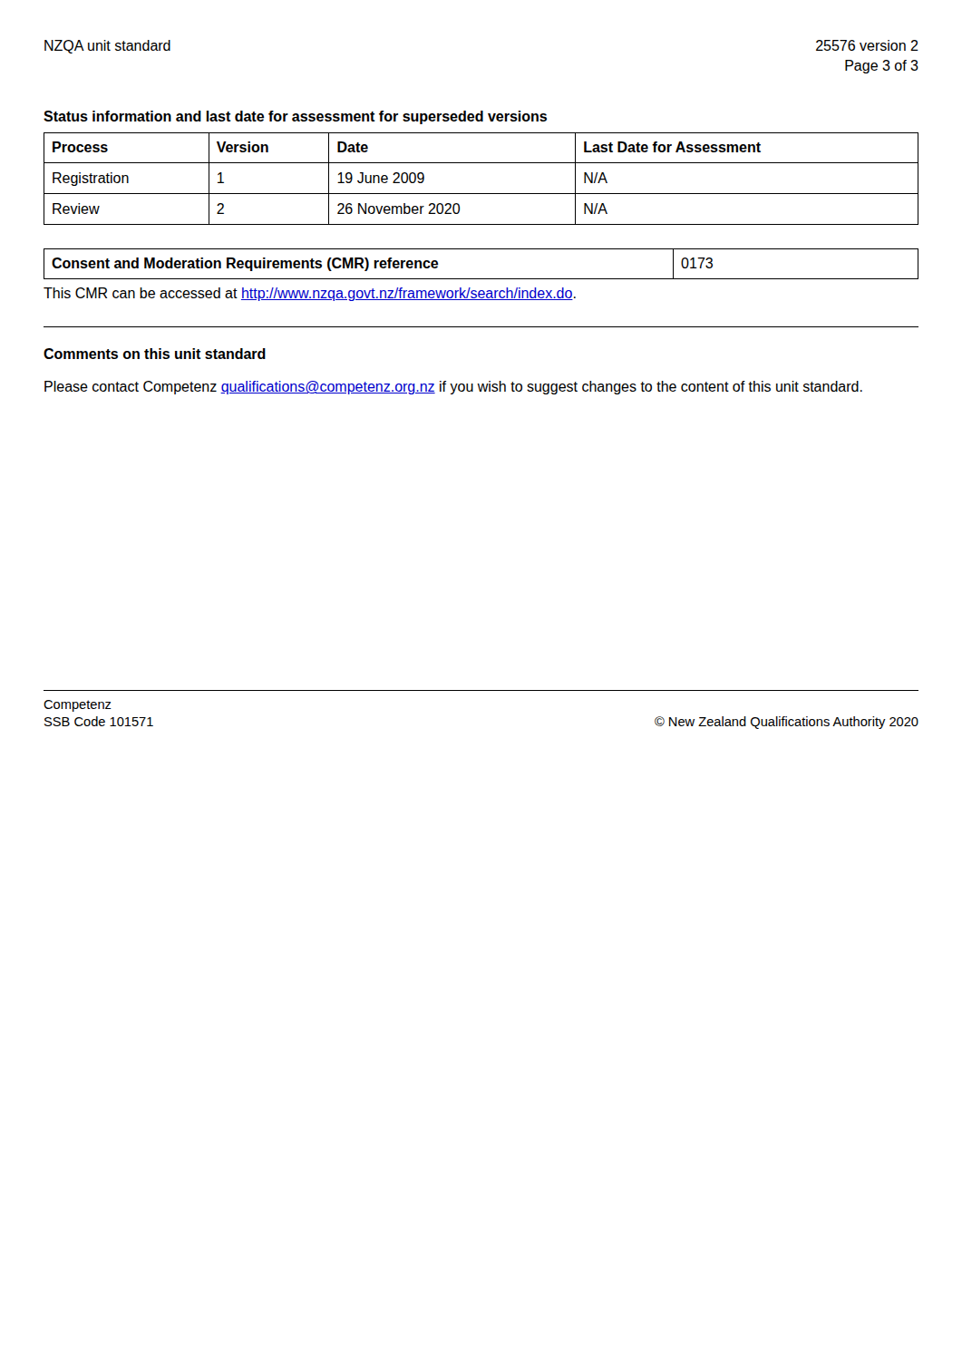NZQA unit standard
25576 version 2
Page 3 of 3
Status information and last date for assessment for superseded versions
| Process | Version | Date | Last Date for Assessment |
| --- | --- | --- | --- |
| Registration | 1 | 19 June 2009 | N/A |
| Review | 2 | 26 November 2020 | N/A |
| Consent and Moderation Requirements (CMR) reference | 0173 |
This CMR can be accessed at http://www.nzqa.govt.nz/framework/search/index.do.
Comments on this unit standard
Please contact Competenz qualifications@competenz.org.nz if you wish to suggest changes to the content of this unit standard.
Competenz
SSB Code 101571
© New Zealand Qualifications Authority 2020